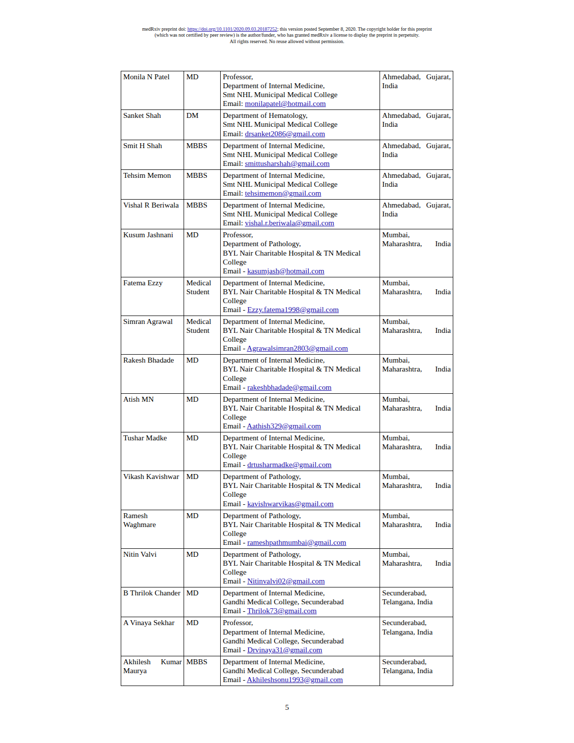medRxiv preprint doi: https://doi.org/10.1101/2020.09.03.20187252; this version posted September 8, 2020. The copyright holder for this preprint
(which was not certified by peer review) is the author/funder, who has granted medRxiv a license to display the preprint in perpetuity.
All rights reserved. No reuse allowed without permission.
| Monila N Patel | MD | Professor, Department of Internal Medicine, Smt NHL Municipal Medical College Email: monilapatel@hotmail.com | Ahmedabad, Gujarat, India |
| Sanket Shah | DM | Department of Hematology, Smt NHL Municipal Medical College Email: drsanket2086@gmail.com | Ahmedabad, Gujarat, India |
| Smit H Shah | MBBS | Department of Internal Medicine, Smt NHL Municipal Medical College Email: smittusharshah@gmail.com | Ahmedabad, Gujarat, India |
| Tehsim Memon | MBBS | Department of Internal Medicine, Smt NHL Municipal Medical College Email: tehsimemon@gmail.com | Ahmedabad, Gujarat, India |
| Vishal R Beriwala | MBBS | Department of Internal Medicine, Smt NHL Municipal Medical College Email: vishal.r.beriwala@gmail.com | Ahmedabad, Gujarat, India |
| Kusum Jashnani | MD | Professor, Department of Pathology, BYL Nair Charitable Hospital & TN Medical College Email - kasumjash@hotmail.com | Mumbai, Maharashtra, India |
| Fatema Ezzy | Medical Student | Department of Internal Medicine, BYL Nair Charitable Hospital & TN Medical College Email - Ezzy.fatema1998@gmail.com | Mumbai, Maharashtra, India |
| Simran Agrawal | Medical Student | Department of Internal Medicine, BYL Nair Charitable Hospital & TN Medical College Email - Agrawalsimran2803@gmail.com | Mumbai, Maharashtra, India |
| Rakesh Bhadade | MD | Department of Internal Medicine, BYL Nair Charitable Hospital & TN Medical College Email - rakeshbhadade@gmail.com | Mumbai, Maharashtra, India |
| Atish MN | MD | Department of Internal Medicine, BYL Nair Charitable Hospital & TN Medical College Email - Aathish329@gmail.com | Mumbai, Maharashtra, India |
| Tushar Madke | MD | Department of Internal Medicine, BYL Nair Charitable Hospital & TN Medical College Email - drtusharmadke@gmail.com | Mumbai, Maharashtra, India |
| Vikash Kavishwar | MD | Department of Pathology, BYL Nair Charitable Hospital & TN Medical College Email - kavishwarvikas@gmail.com | Mumbai, Maharashtra, India |
| Ramesh Waghmare | MD | Department of Pathology, BYL Nair Charitable Hospital & TN Medical College Email - rameshpathmumbai@gmail.com | Mumbai, Maharashtra, India |
| Nitin Valvi | MD | Department of Pathology, BYL Nair Charitable Hospital & TN Medical College Email - Nitinvalvi02@gmail.com | Mumbai, Maharashtra, India |
| B Thrilok Chander | MD | Department of Internal Medicine, Gandhi Medical College, Secunderabad Email - Thrilok73@gmail.com | Secunderabad, Telangana, India |
| A Vinaya Sekhar | MD | Professor, Department of Internal Medicine, Gandhi Medical College, Secunderabad Email - Drvinaya31@gmail.com | Secunderabad, Telangana, India |
| Akhilesh Kumar Maurya | MBBS | Department of Internal Medicine, Gandhi Medical College, Secunderabad Email - Akhileshsonu1993@gmail.com | Secunderabad, Telangana, India |
5